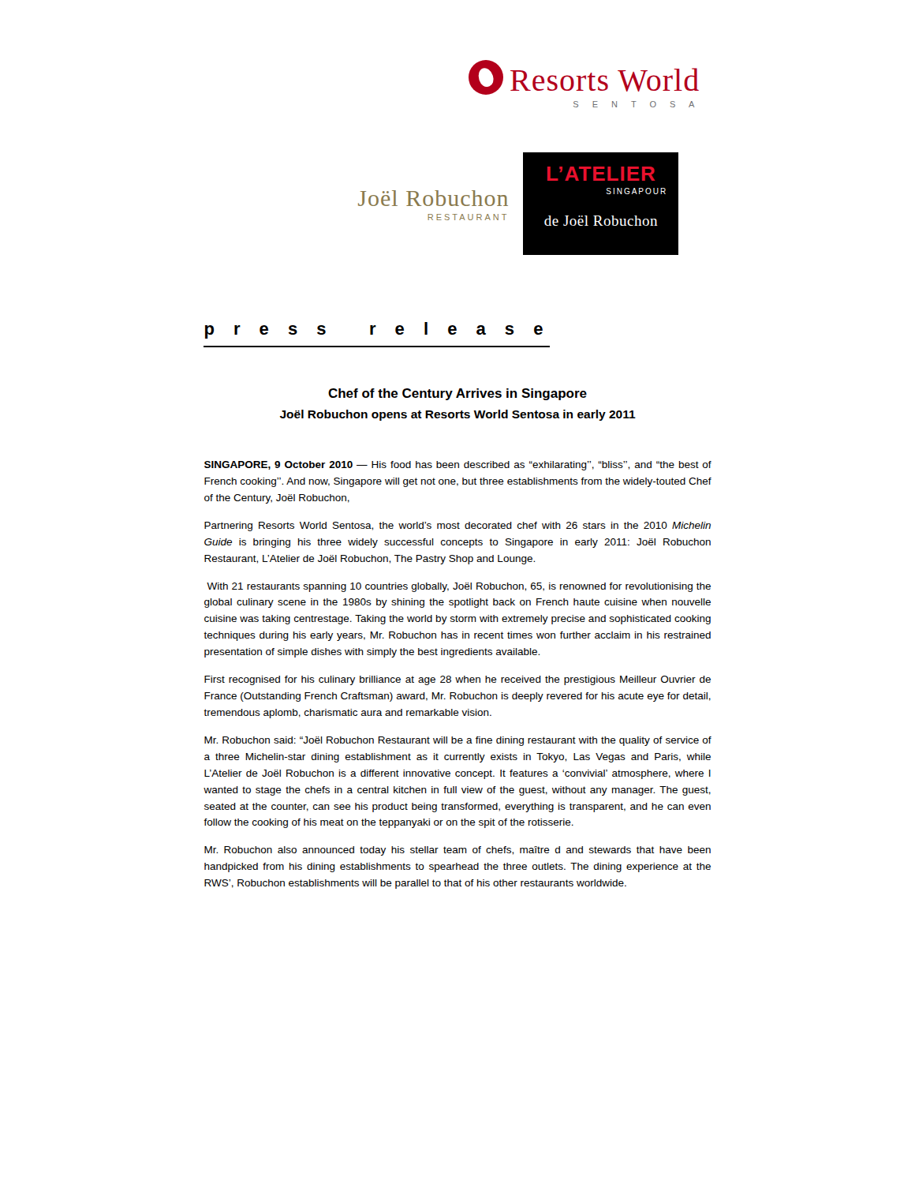Resorts World S E N T O S A
Joël Robuchon
RESTAURANT
L’ATELIER
SINGAPOUR
de Joël Robuchon
p r e s s r e l e a s e
Chef of the Century Arrives in Singapore
Joël Robuchon opens at Resorts World Sentosa in early 2011
SINGAPORE, 9 October 2010 — His food has been described as “exhilarating’’, “bliss’’, and “the best of French cooking’’. And now, Singapore will get not one, but three establishments from the widely-touted Chef of the Century, Joël Robuchon,
Partnering Resorts World Sentosa, the world’s most decorated chef with 26 stars in the 2010 Michelin Guide is bringing his three widely successful concepts to Singapore in early 2011: Joël Robuchon Restaurant, L’Atelier de Joël Robuchon, The Pastry Shop and Lounge.
With 21 restaurants spanning 10 countries globally, Joël Robuchon, 65, is renowned for revolutionising the global culinary scene in the 1980s by shining the spotlight back on French haute cuisine when nouvelle cuisine was taking centrestage. Taking the world by storm with extremely precise and sophisticated cooking techniques during his early years, Mr. Robuchon has in recent times won further acclaim in his restrained presentation of simple dishes with simply the best ingredients available.
First recognised for his culinary brilliance at age 28 when he received the prestigious Meilleur Ouvrier de France (Outstanding French Craftsman) award, Mr. Robuchon is deeply revered for his acute eye for detail, tremendous aplomb, charismatic aura and remarkable vision.
Mr. Robuchon said: “Joël Robuchon Restaurant will be a fine dining restaurant with the quality of service of a three Michelin-star dining establishment as it currently exists in Tokyo, Las Vegas and Paris, while L’Atelier de Joël Robuchon is a different innovative concept. It features a ‘convivial’ atmosphere, where I wanted to stage the chefs in a central kitchen in full view of the guest, without any manager. The guest, seated at the counter, can see his product being transformed, everything is transparent, and he can even follow the cooking of his meat on the teppanyaki or on the spit of the rotisserie.
Mr. Robuchon also announced today his stellar team of chefs, maître d and stewards that have been handpicked from his dining establishments to spearhead the three outlets. The dining experience at the RWS’, Robuchon establishments will be parallel to that of his other restaurants worldwide.